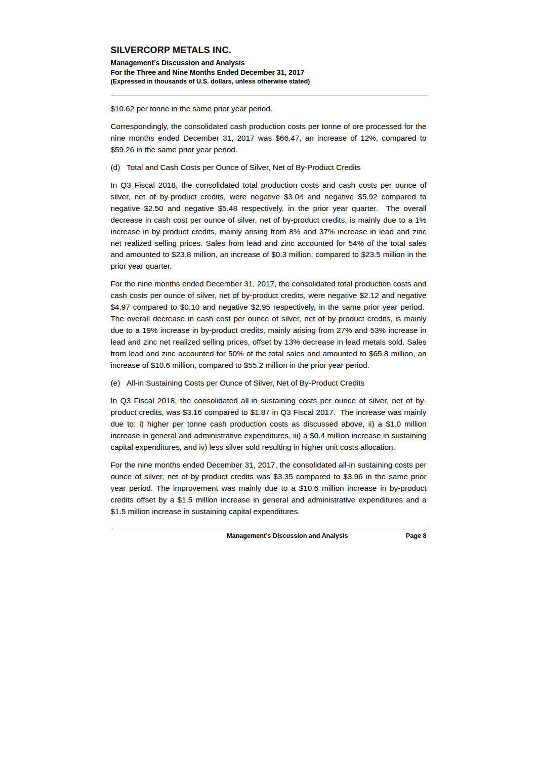SILVERCORP METALS INC.
Management’s Discussion and Analysis
For the Three and Nine Months Ended December 31, 2017
(Expressed in thousands of U.S. dollars, unless otherwise stated)
$10.62 per tonne in the same prior year period.
Correspondingly, the consolidated cash production costs per tonne of ore processed for the nine months ended December 31, 2017 was $66.47, an increase of 12%, compared to $59.26 in the same prior year period.
(d) Total and Cash Costs per Ounce of Silver, Net of By-Product Credits
In Q3 Fiscal 2018, the consolidated total production costs and cash costs per ounce of silver, net of by-product credits, were negative $3.04 and negative $5.92 compared to negative $2.50 and negative $5.48 respectively, in the prior year quarter. The overall decrease in cash cost per ounce of silver, net of by-product credits, is mainly due to a 1% increase in by-product credits, mainly arising from 8% and 37% increase in lead and zinc net realized selling prices. Sales from lead and zinc accounted for 54% of the total sales and amounted to $23.8 million, an increase of $0.3 million, compared to $23.5 million in the prior year quarter.
For the nine months ended December 31, 2017, the consolidated total production costs and cash costs per ounce of silver, net of by-product credits, were negative $2.12 and negative $4.97 compared to $0.10 and negative $2.95 respectively, in the same prior year period. The overall decrease in cash cost per ounce of silver, net of by-product credits, is mainly due to a 19% increase in by-product credits, mainly arising from 27% and 53% increase in lead and zinc net realized selling prices, offset by 13% decrease in lead metals sold. Sales from lead and zinc accounted for 50% of the total sales and amounted to $65.8 million, an increase of $10.6 million, compared to $55.2 million in the prior year period.
(e) All-in Sustaining Costs per Ounce of Silver, Net of By-Product Credits
In Q3 Fiscal 2018, the consolidated all-in sustaining costs per ounce of silver, net of by-product credits, was $3.16 compared to $1.87 in Q3 Fiscal 2017. The increase was mainly due to: i) higher per tonne cash production costs as discussed above, ii) a $1.0 million increase in general and administrative expenditures, iii) a $0.4 million increase in sustaining capital expenditures, and iv) less silver sold resulting in higher unit costs allocation.
For the nine months ended December 31, 2017, the consolidated all-in sustaining costs per ounce of silver, net of by-product credits was $3.35 compared to $3.96 in the same prior year period. The improvement was mainly due to a $10.6 million increase in by-product credits offset by a $1.5 million increase in general and administrative expenditures and a $1.5 million increase in sustaining capital expenditures.
Management’s Discussion and Analysis Page 8